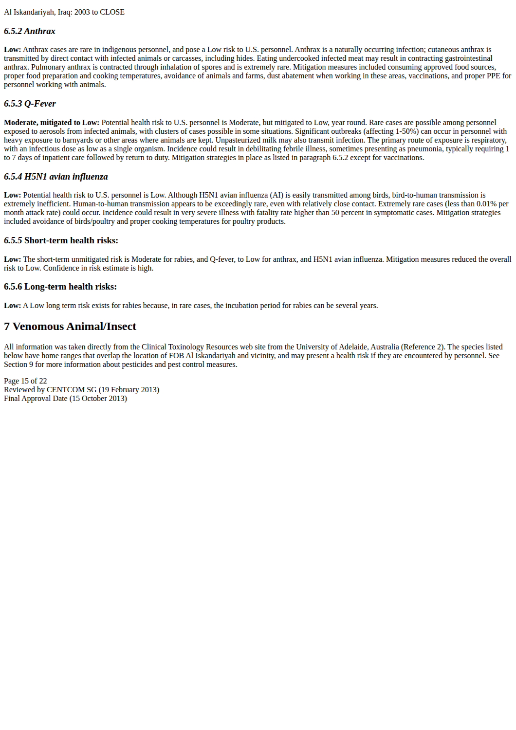Al Iskandariyah, Iraq: 2003 to CLOSE
6.5.2 Anthrax
Low: Anthrax cases are rare in indigenous personnel, and pose a Low risk to U.S. personnel. Anthrax is a naturally occurring infection; cutaneous anthrax is transmitted by direct contact with infected animals or carcasses, including hides. Eating undercooked infected meat may result in contracting gastrointestinal anthrax. Pulmonary anthrax is contracted through inhalation of spores and is extremely rare. Mitigation measures included consuming approved food sources, proper food preparation and cooking temperatures, avoidance of animals and farms, dust abatement when working in these areas, vaccinations, and proper PPE for personnel working with animals.
6.5.3 Q-Fever
Moderate, mitigated to Low: Potential health risk to U.S. personnel is Moderate, but mitigated to Low, year round. Rare cases are possible among personnel exposed to aerosols from infected animals, with clusters of cases possible in some situations. Significant outbreaks (affecting 1-50%) can occur in personnel with heavy exposure to barnyards or other areas where animals are kept. Unpasteurized milk may also transmit infection. The primary route of exposure is respiratory, with an infectious dose as low as a single organism. Incidence could result in debilitating febrile illness, sometimes presenting as pneumonia, typically requiring 1 to 7 days of inpatient care followed by return to duty. Mitigation strategies in place as listed in paragraph 6.5.2 except for vaccinations.
6.5.4 H5N1 avian influenza
Low: Potential health risk to U.S. personnel is Low. Although H5N1 avian influenza (AI) is easily transmitted among birds, bird-to-human transmission is extremely inefficient. Human-to-human transmission appears to be exceedingly rare, even with relatively close contact. Extremely rare cases (less than 0.01% per month attack rate) could occur. Incidence could result in very severe illness with fatality rate higher than 50 percent in symptomatic cases. Mitigation strategies included avoidance of birds/poultry and proper cooking temperatures for poultry products.
6.5.5 Short-term health risks:
Low: The short-term unmitigated risk is Moderate for rabies, and Q-fever, to Low for anthrax, and H5N1 avian influenza. Mitigation measures reduced the overall risk to Low. Confidence in risk estimate is high.
6.5.6 Long-term health risks:
Low: A Low long term risk exists for rabies because, in rare cases, the incubation period for rabies can be several years.
7 Venomous Animal/Insect
All information was taken directly from the Clinical Toxinology Resources web site from the University of Adelaide, Australia (Reference 2). The species listed below have home ranges that overlap the location of FOB Al Iskandariyah and vicinity, and may present a health risk if they are encountered by personnel. See Section 9 for more information about pesticides and pest control measures.
Page 15 of 22
Reviewed by CENTCOM SG (19 February 2013)
Final Approval Date (15 October 2013)